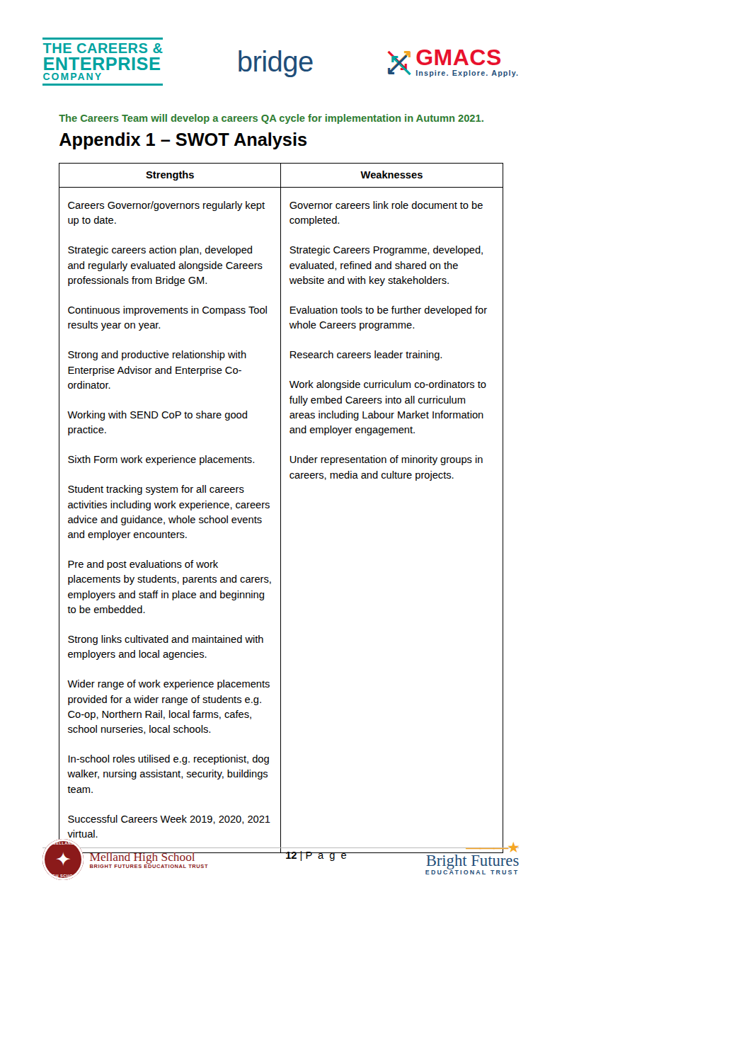THE CAREERS &
ENTERPRISE
COMPANY
bridge
⟶ ⟶ ⟶ ⟶
GMACS
Inspire. Explore. Apply.
The Careers Team will develop a careers QA cycle for implementation in Autumn 2021.
Appendix 1 – SWOT Analysis
| Strengths | Weaknesses |
| --- | --- |
| Careers Governor/governors regularly kept up to date. Strategic careers action plan, developed and regularly evaluated alongside Careers professionals from Bridge GM. Continuous improvements in Compass Tool results year on year. Strong and productive relationship with Enterprise Advisor and Enterprise Co-ordinator. Working with SEND CoP to share good practice. Sixth Form work experience placements. Student tracking system for all careers activities including work experience, careers advice and guidance, whole school events and employer encounters. Pre and post evaluations of work placements by students, parents and carers, employers and staff in place and beginning to be embedded. Strong links cultivated and maintained with employers and local agencies. Wider range of work experience placements provided for a wider range of students e.g. Co-op, Northern Rail, local farms, cafes, school nurseries, local schools. In-school roles utilised e.g. receptionist, dog walker, nursing assistant, security, buildings team. Successful Careers Week 2019, 2020, 2021 virtual. | Governor careers link role document to be completed. Strategic Careers Programme, developed, evaluated, refined and shared on the website and with key stakeholders. Evaluation tools to be further developed for whole Careers programme. Research careers leader training. Work alongside curriculum co-ordinators to fully embed Careers into all curriculum areas including Labour Market Information and employer engagement. Under representation of minority groups in careers, media and culture projects. |
MELLAND
HIGH SCHOOL
✦
Melland High School
BRIGHT FUTURES EDUCATIONAL TRUST
12 | P a g e
———★
Bright Futures
EDUCATIONAL TRUST